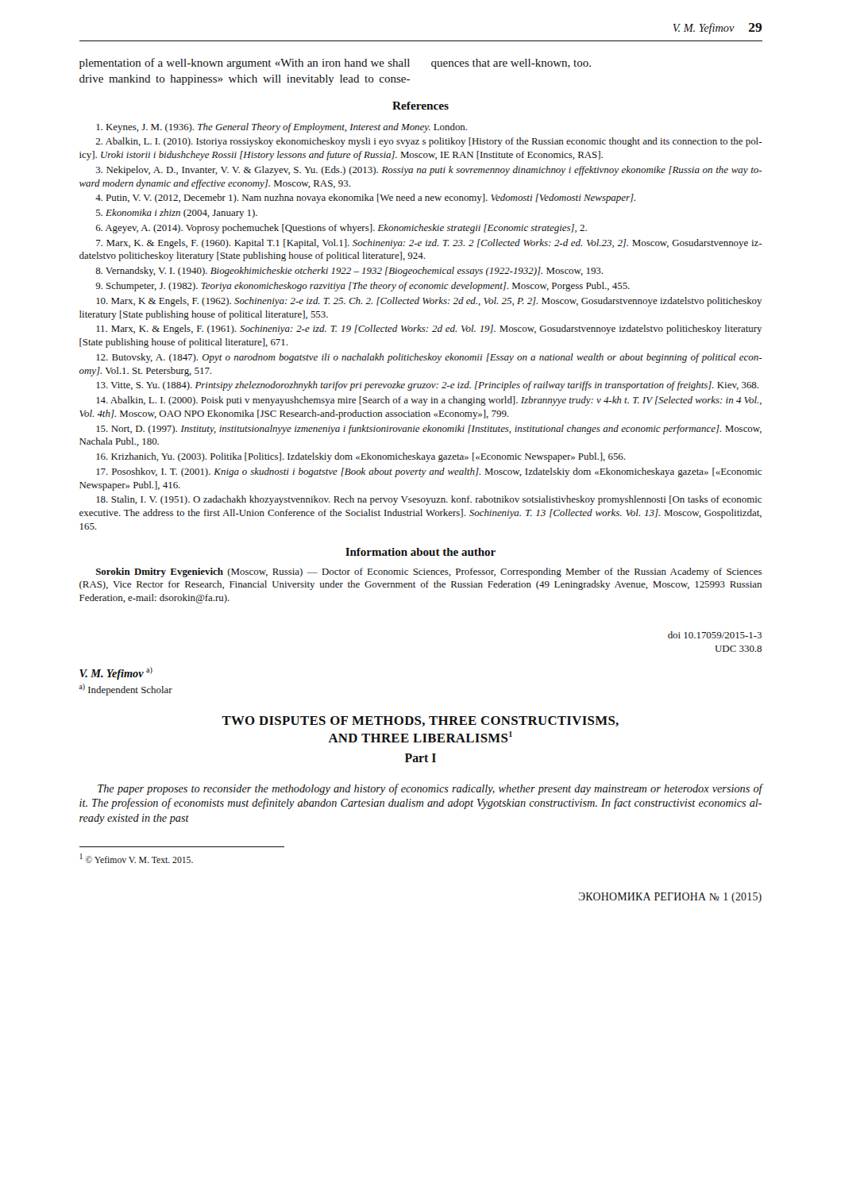V. M. Yefimov 29
plementation of a well-known argument «With an iron hand we shall drive mankind to happiness» which will inevitably lead to consequences that are well-known, too.
References
Keynes, J. M. (1936). The General Theory of Employment, Interest and Money. London.
Abalkin, L. I. (2010). Istoriya rossiyskoy ekonomicheskoy mysli i eyo svyaz s politikoy [History of the Russian economic thought and its connection to the policy]. Uroki istorii i bidushcheye Rossii [History lessons and future of Russia]. Moscow, IE RAN [Institute of Economics, RAS].
Nekipelov, A. D., Invanter, V. V. & Glazyev, S. Yu. (Eds.) (2013). Rossiya na puti k sovremennoy dinamichnoy i effektivnoy ekonomike [Russia on the way toward modern dynamic and effective economy]. Moscow, RAS, 93.
Putin, V. V. (2012, Decemebr 1). Nam nuzhna novaya ekonomika [We need a new economy]. Vedomosti [Vedomosti Newspaper].
Ekonomika i zhizn (2004, January 1).
Ageyev, A. (2014). Voprosy pochemuchek [Questions of whyers]. Ekonomicheskie strategii [Economic strategies], 2.
Marx, K. & Engels, F. (1960). Kapital T.1 [Kapital, Vol.1]. Sochineniya: 2-e izd. T. 23. 2 [Collected Works: 2-d ed. Vol.23, 2]. Moscow, Gosudarstvennoye izdatelstvo politicheskoy literatury [State publishing house of political literature], 924.
Vernandsky, V. I. (1940). Biogeokhimicheskie otcherki 1922 – 1932 [Biogeochemical essays (1922-1932)]. Moscow, 193.
Schumpeter, J. (1982). Teoriya ekonomicheskogo razvitiya [The theory of economic development]. Moscow, Porgess Publ., 455.
Marx, K & Engels, F. (1962). Sochineniya: 2-e izd. T. 25. Ch. 2. [Collected Works: 2d ed., Vol. 25, P. 2]. Moscow, Gosudarstvennoye izdatelstvo politicheskoy literatury [State publishing house of political literature], 553.
Marx, K. & Engels, F. (1961). Sochineniya: 2-e izd. T. 19 [Collected Works: 2d ed. Vol. 19]. Moscow, Gosudarstvennoye izdatelstvo politicheskoy literatury [State publishing house of political literature], 671.
Butovsky, A. (1847). Opyt o narodnom bogatstve ili o nachalakh politicheskoy ekonomii [Essay on a national wealth or about beginning of political economy]. Vol.1. St. Petersburg, 517.
Vitte, S. Yu. (1884). Printsipy zheleznodorozhnykh tarifov pri perevozke gruzov: 2-e izd. [Principles of railway tariffs in transportation of freights]. Kiev, 368.
Abalkin, L. I. (2000). Poisk puti v menyayushchemsya mire [Search of a way in a changing world]. Izbrannyye trudy: v 4-kh t. T. IV [Selected works: in 4 Vol., Vol. 4th]. Moscow, OAO NPO Ekonomika [JSC Research-and-production association «Economy»], 799.
Nort, D. (1997). Instituty, institutsionalnyye izmeneniya i funktsionirovanie ekonomiki [Institutes, institutional changes and economic performance]. Moscow, Nachala Publ., 180.
Krizhanich, Yu. (2003). Politika [Politics]. Izdatelskiy dom «Ekonomicheskaya gazeta» [«Economic Newspaper» Publ.], 656.
Pososhkov, I. T. (2001). Kniga o skudnosti i bogatstve [Book about poverty and wealth]. Moscow, Izdatelskiy dom «Ekonomicheskaya gazeta» [«Economic Newspaper» Publ.], 416.
Stalin, I. V. (1951). O zadachakh khozyaystvennikov. Rech na pervoy Vsesoyuzn. konf. rabotnikov sotsialistivheskoy promyshlennosti [On tasks of economic executive. The address to the first All-Union Conference of the Socialist Industrial Workers]. Sochineniya. T. 13 [Collected works. Vol. 13]. Moscow, Gospolitizdat, 165.
Information about the author
Sorokin Dmitry Evgenievich (Moscow, Russia) — Doctor of Economic Sciences, Professor, Corresponding Member of the Russian Academy of Sciences (RAS), Vice Rector for Research, Financial University under the Government of the Russian Federation (49 Leningradsky Avenue, Moscow, 125993 Russian Federation, e-mail: dsorokin@fa.ru).
doi 10.17059/2015-1-3
UDC 330.8
V. M. Yefimov a)
a) Independent Scholar
Two disputes of methods, three constructivisms,
and three liberalisms1
Part I
The paper proposes to reconsider the methodology and history of economics radically, whether present day mainstream or heterodox versions of it. The profession of economists must definitely abandon Cartesian dualism and adopt Vygotskian constructivism. In fact constructivist economics already existed in the past
1 © Yefimov V. M. Text. 2015.
ЭКОНОМИКА РЕГИОНА № 1 (2015)